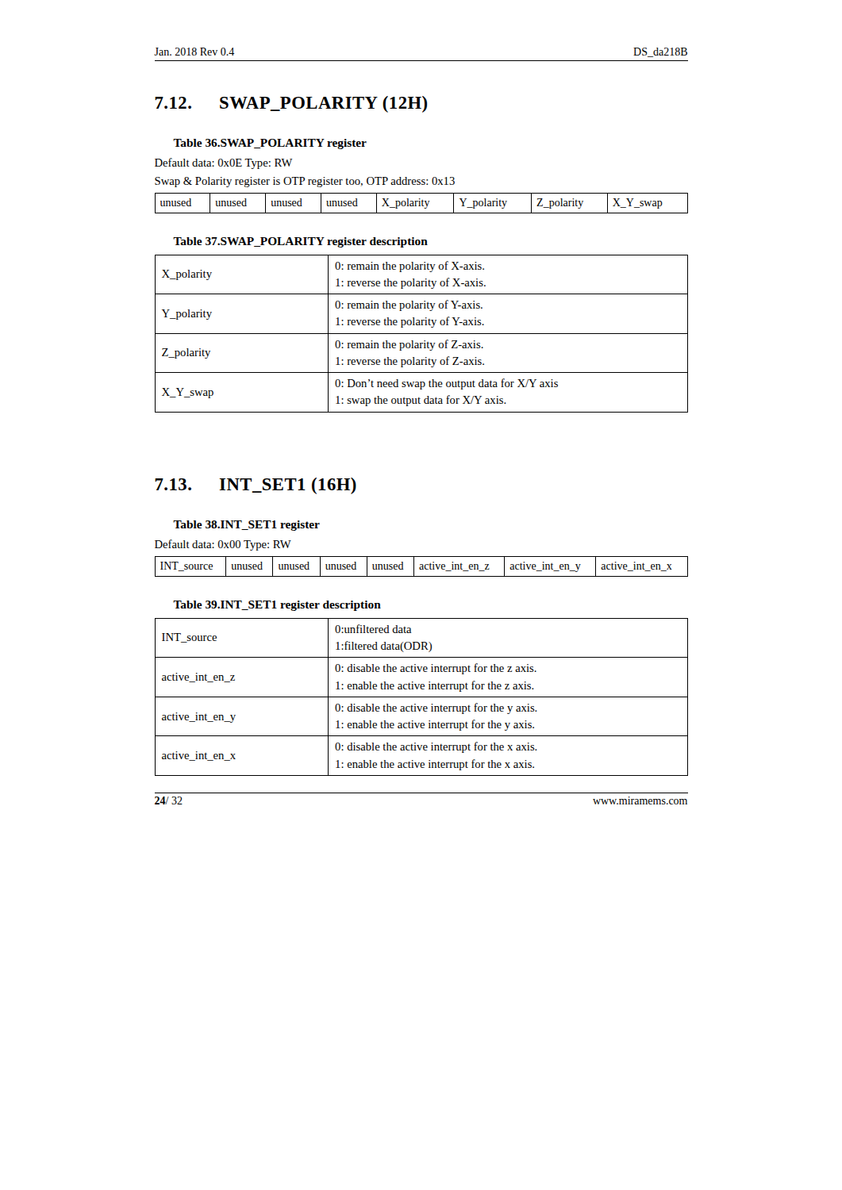Jan. 2018 Rev 0.4
DS_da218B
7.12. SWAP_POLARITY (12H)
Table 36.SWAP_POLARITY register
Default data: 0x0E Type: RW
Swap & Polarity register is OTP register too, OTP address: 0x13
| unused | unused | unused | unused | X_polarity | Y_polarity | Z_polarity | X_Y_swap |
Table 37.SWAP_POLARITY register description
| X_polarity | 0: remain the polarity of X-axis. 1: reverse the polarity of X-axis. |
| Y_polarity | 0: remain the polarity of Y-axis. 1: reverse the polarity of Y-axis. |
| Z_polarity | 0: remain the polarity of Z-axis. 1: reverse the polarity of Z-axis. |
| X_Y_swap | 0: Don’t need swap the output data for X/Y axis 1: swap the output data for X/Y axis. |
7.13. INT_SET1 (16H)
Table 38.INT_SET1 register
Default data: 0x00 Type: RW
| INT_source | unused | unused | unused | unused | active_int_en_z | active_int_en_y | active_int_en_x |
Table 39.INT_SET1 register description
| INT_source | 0:unfiltered data 1:filtered data(ODR) |
| active_int_en_z | 0: disable the active interrupt for the z axis. 1: enable the active interrupt for the z axis. |
| active_int_en_y | 0: disable the active interrupt for the y axis. 1: enable the active interrupt for the y axis. |
| active_int_en_x | 0: disable the active interrupt for the x axis. 1: enable the active interrupt for the x axis. |
24/ 32
www.miramems.com